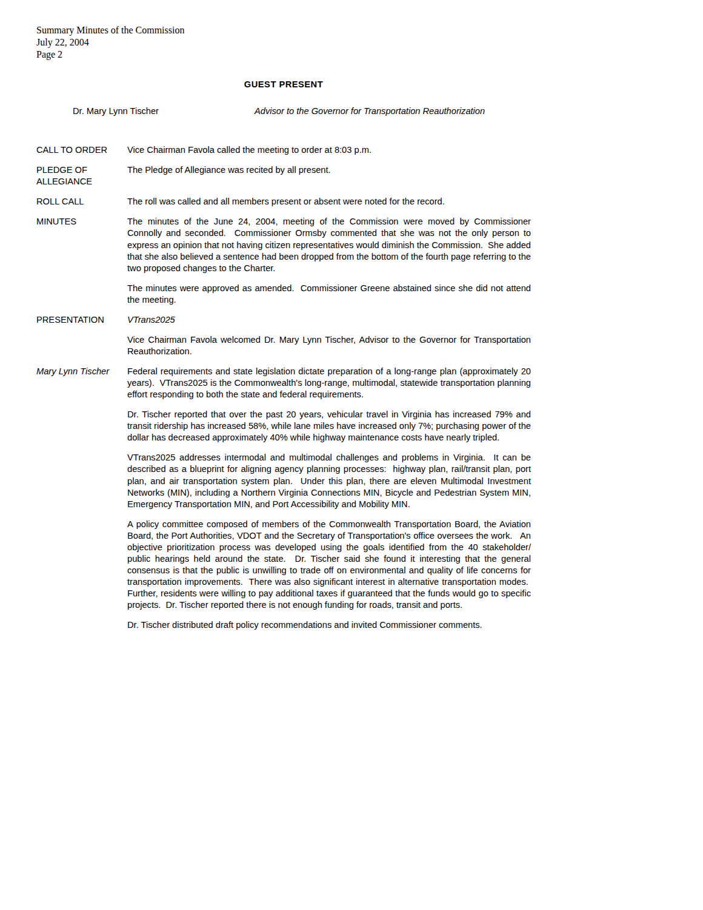Summary Minutes of the Commission
July 22, 2004
Page 2
GUEST PRESENT
Dr. Mary Lynn Tischer Advisor to the Governor for Transportation Reauthorization
| CALL TO ORDER | Vice Chairman Favola called the meeting to order at 8:03 p.m. |
| PLEDGE OF ALLEGIANCE | The Pledge of Allegiance was recited by all present. |
| ROLL CALL | The roll was called and all members present or absent were noted for the record. |
| MINUTES | The minutes of the June 24, 2004, meeting of the Commission were moved by Commissioner Connolly and seconded. Commissioner Ormsby commented that she was not the only person to express an opinion that not having citizen representatives would diminish the Commission. She added that she also believed a sentence had been dropped from the bottom of the fourth page referring to the two proposed changes to the Charter. The minutes were approved as amended. Commissioner Greene abstained since she did not attend the meeting. |
| PRESENTATION | VTrans2025 Vice Chairman Favola welcomed Dr. Mary Lynn Tischer, Advisor to the Governor for Transportation Reauthorization. |
| Mary Lynn Tischer | Federal requirements and state legislation dictate preparation of a long-range plan (approximately 20 years). VTrans2025 is the Commonwealth's long-range, multimodal, statewide transportation planning effort responding to both the state and federal requirements. Dr. Tischer reported that over the past 20 years, vehicular travel in Virginia has increased 79% and transit ridership has increased 58%, while lane miles have increased only 7%; purchasing power of the dollar has decreased approximately 40% while highway maintenance costs have nearly tripled. VTrans2025 addresses intermodal and multimodal challenges and problems in Virginia. It can be described as a blueprint for aligning agency planning processes: highway plan, rail/transit plan, port plan, and air transportation system plan. Under this plan, there are eleven Multimodal Investment Networks (MIN), including a Northern Virginia Connections MIN, Bicycle and Pedestrian System MIN, Emergency Transportation MIN, and Port Accessibility and Mobility MIN. A policy committee composed of members of the Commonwealth Transportation Board, the Aviation Board, the Port Authorities, VDOT and the Secretary of Transportation's office oversees the work. An objective prioritization process was developed using the goals identified from the 40 stakeholder/ public hearings held around the state. Dr. Tischer said she found it interesting that the general consensus is that the public is unwilling to trade off on environmental and quality of life concerns for transportation improvements. There was also significant interest in alternative transportation modes. Further, residents were willing to pay additional taxes if guaranteed that the funds would go to specific projects. Dr. Tischer reported there is not enough funding for roads, transit and ports. Dr. Tischer distributed draft policy recommendations and invited Commissioner comments. |